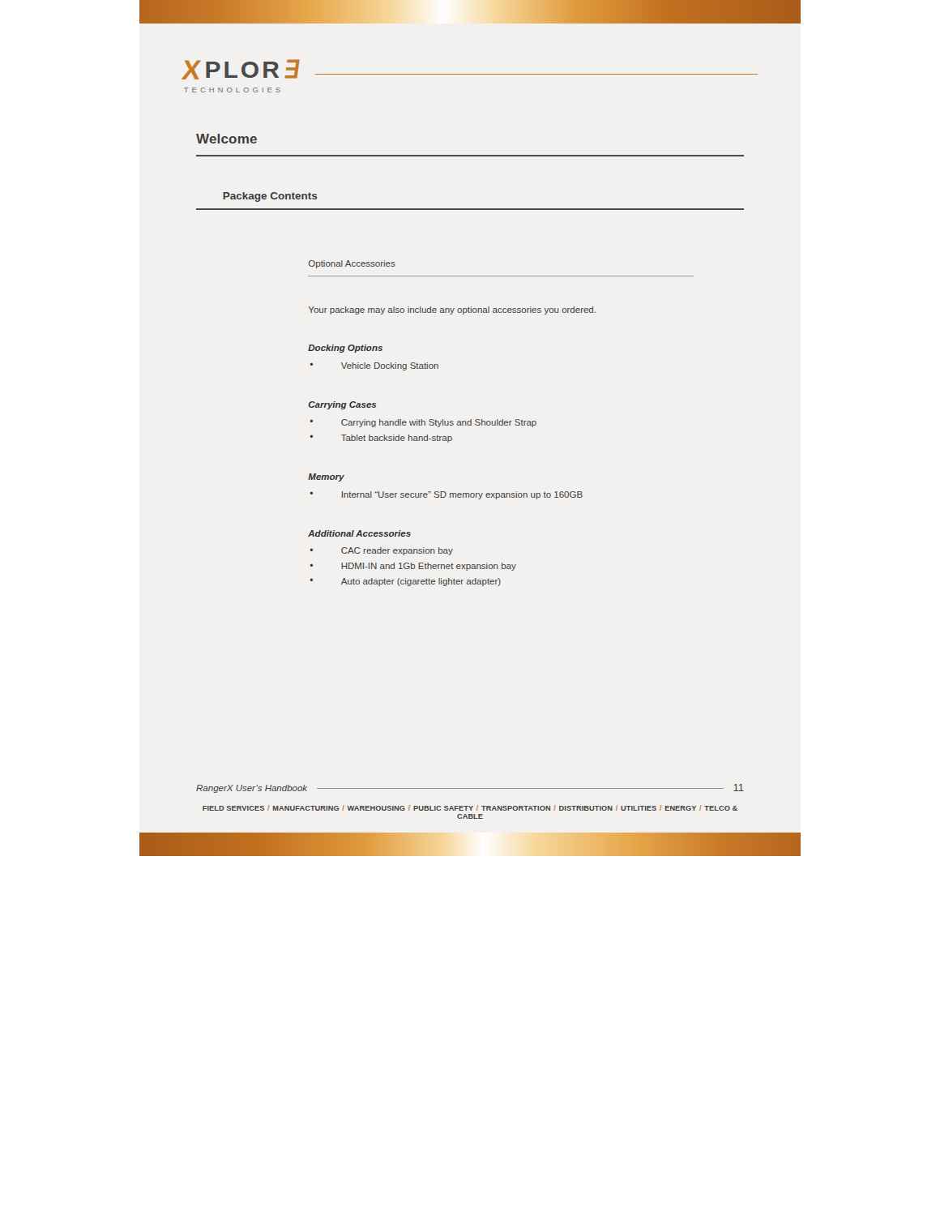XPLOR∃
TECHNOLOGIES
Welcome
Package Contents
Optional Accessories
Your package may also include any optional accessories you ordered.
Docking Options
Vehicle Docking Station
Carrying Cases
Carrying handle with Stylus and Shoulder Strap
Tablet backside hand-strap
Memory
Internal “User secure” SD memory expansion up to 160GB
Additional Accessories
CAC reader expansion bay
HDMI-IN and 1Gb Ethernet expansion bay
Auto adapter (cigarette lighter adapter)
RangerX User’s Handbook 11
FIELD SERVICES / MANUFACTURING / WAREHOUSING / PUBLIC SAFETY / TRANSPORTATION / DISTRIBUTION / UTILITIES / ENERGY / TELCO & CABLE